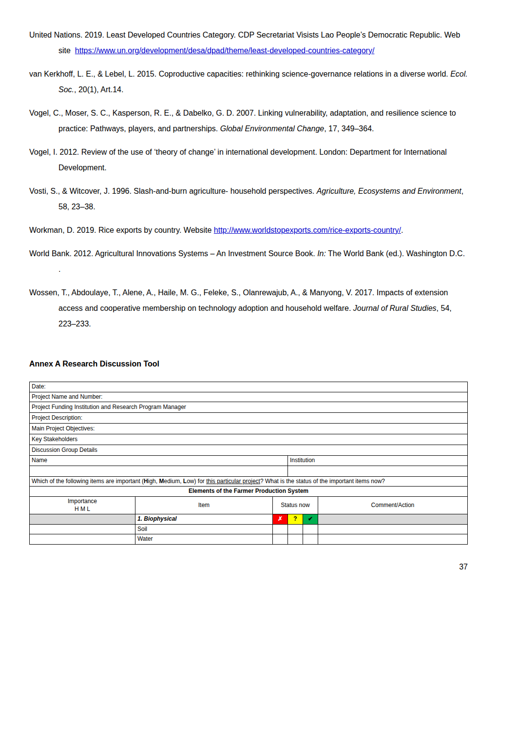United Nations. 2019. Least Developed Countries Category. CDP Secretariat Visists Lao People’s Democratic Republic. Web site https://www.un.org/development/desa/dpad/theme/least-developed-countries-category/
van Kerkhoff, L. E., & Lebel, L. 2015. Coproductive capacities: rethinking science-governance relations in a diverse world. Ecol. Soc., 20(1), Art.14.
Vogel, C., Moser, S. C., Kasperson, R. E., & Dabelko, G. D. 2007. Linking vulnerability, adaptation, and resilience science to practice: Pathways, players, and partnerships. Global Environmental Change, 17, 349–364.
Vogel, I. 2012. Review of the use of ‘theory of change’ in international development. London: Department for International Development.
Vosti, S., & Witcover, J. 1996. Slash-and-burn agriculture- household perspectives. Agriculture, Ecosystems and Environment, 58, 23–38.
Workman, D. 2019. Rice exports by country. Website http://www.worldstopexports.com/rice-exports-country/.
World Bank. 2012. Agricultural Innovations Systems – An Investment Source Book. In: The World Bank (ed.). Washington D.C. .
Wossen, T., Abdoulaye, T., Alene, A., Haile, M. G., Feleke, S., Olanrewajub, A., & Manyong, V. 2017. Impacts of extension access and cooperative membership on technology adoption and household welfare. Journal of Rural Studies, 54, 223–233.
Annex A Research Discussion Tool
| Date: |
| Project Name and Number: |
| Project Funding Institution and Research Program Manager |
| Project Description: |
| Main Project Objectives: |
| Key Stakeholders |
| Discussion Group Details |
| Name | Institution |
| Which of the following items are important ( H igh, M edium, L ow) for this particular project ? What is the status of the important items now? |
| Elements of the Farmer Production System |
| Importance H M L | Item | Status now | Comment/Action |
| | 1. Biophysical | ✗ | ? | ✔ | |
| | Soil | | | | |
| | Water | | | | |
37